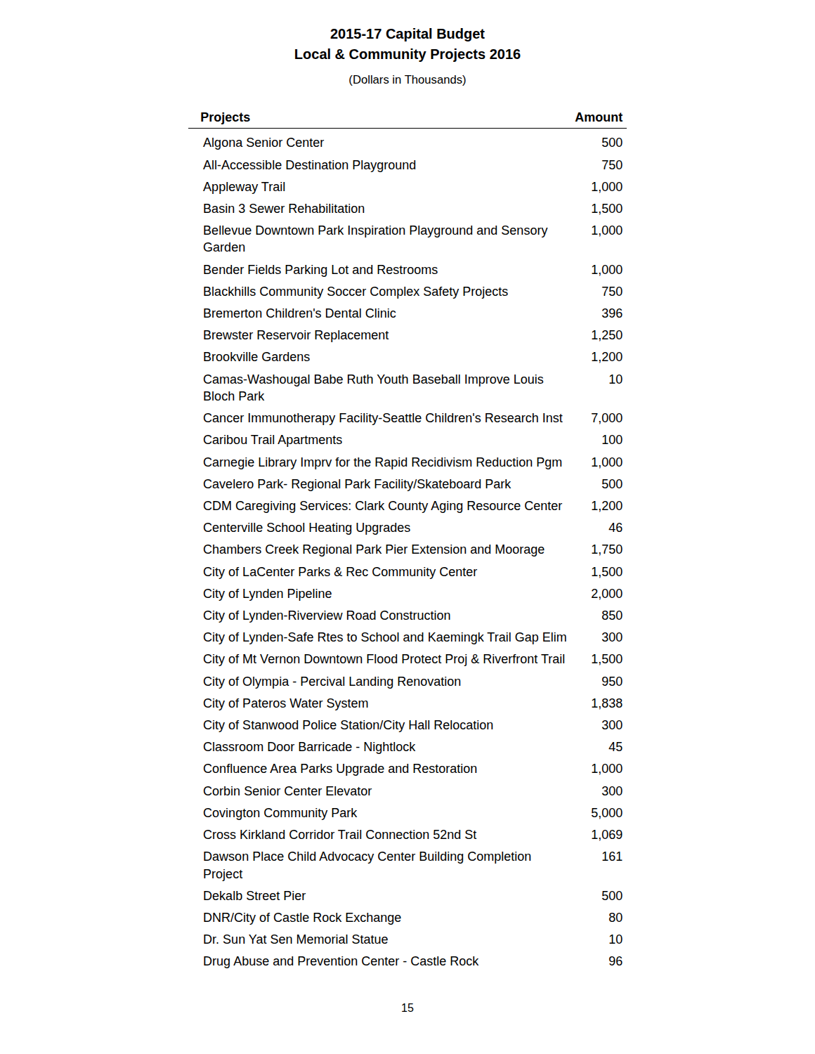2015-17 Capital Budget
Local & Community Projects 2016
(Dollars in Thousands)
| Projects | Amount |
| --- | --- |
| Algona Senior Center | 500 |
| All-Accessible Destination Playground | 750 |
| Appleway Trail | 1,000 |
| Basin 3 Sewer Rehabilitation | 1,500 |
| Bellevue Downtown Park Inspiration Playground and Sensory Garden | 1,000 |
| Bender Fields Parking Lot and Restrooms | 1,000 |
| Blackhills Community Soccer Complex Safety Projects | 750 |
| Bremerton Children's Dental Clinic | 396 |
| Brewster Reservoir Replacement | 1,250 |
| Brookville Gardens | 1,200 |
| Camas-Washougal Babe Ruth Youth Baseball Improve Louis Bloch Park | 10 |
| Cancer Immunotherapy Facility-Seattle Children's Research Inst | 7,000 |
| Caribou Trail Apartments | 100 |
| Carnegie Library Imprv for the Rapid Recidivism Reduction Pgm | 1,000 |
| Cavelero Park- Regional Park Facility/Skateboard Park | 500 |
| CDM Caregiving Services: Clark County Aging Resource Center | 1,200 |
| Centerville School Heating Upgrades | 46 |
| Chambers Creek Regional Park Pier Extension and Moorage | 1,750 |
| City of LaCenter Parks & Rec Community Center | 1,500 |
| City of Lynden Pipeline | 2,000 |
| City of Lynden-Riverview Road Construction | 850 |
| City of Lynden-Safe Rtes to School and Kaemingk Trail Gap Elim | 300 |
| City of Mt Vernon Downtown Flood Protect Proj & Riverfront Trail | 1,500 |
| City of Olympia - Percival Landing Renovation | 950 |
| City of Pateros Water System | 1,838 |
| City of Stanwood Police Station/City Hall Relocation | 300 |
| Classroom Door Barricade - Nightlock | 45 |
| Confluence Area Parks Upgrade and Restoration | 1,000 |
| Corbin Senior Center Elevator | 300 |
| Covington Community Park | 5,000 |
| Cross Kirkland Corridor Trail Connection 52nd St | 1,069 |
| Dawson Place Child Advocacy Center Building Completion Project | 161 |
| Dekalb Street Pier | 500 |
| DNR/City of Castle Rock Exchange | 80 |
| Dr. Sun Yat Sen Memorial Statue | 10 |
| Drug Abuse and Prevention Center - Castle Rock | 96 |
15